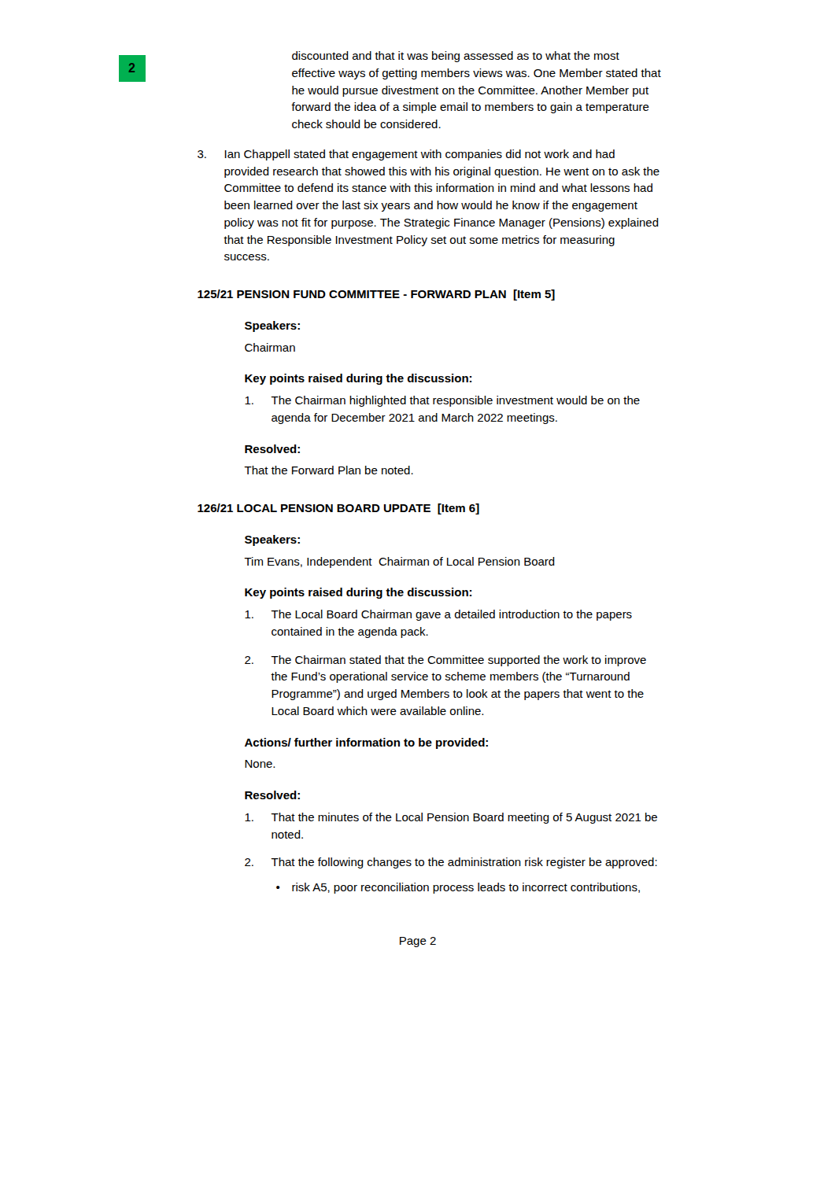2
discounted and that it was being assessed as to what the most effective ways of getting members views was. One Member stated that he would pursue divestment on the Committee. Another Member put forward the idea of a simple email to members to gain a temperature check should be considered.
3. Ian Chappell stated that engagement with companies did not work and had provided research that showed this with his original question. He went on to ask the Committee to defend its stance with this information in mind and what lessons had been learned over the last six years and how would he know if the engagement policy was not fit for purpose. The Strategic Finance Manager (Pensions) explained that the Responsible Investment Policy set out some metrics for measuring success.
125/21 PENSION FUND COMMITTEE - FORWARD PLAN [Item 5]
Speakers:
Chairman
Key points raised during the discussion:
1. The Chairman highlighted that responsible investment would be on the agenda for December 2021 and March 2022 meetings.
Resolved:
That the Forward Plan be noted.
126/21 LOCAL PENSION BOARD UPDATE [Item 6]
Speakers:
Tim Evans, Independent Chairman of Local Pension Board
Key points raised during the discussion:
1. The Local Board Chairman gave a detailed introduction to the papers contained in the agenda pack.
2. The Chairman stated that the Committee supported the work to improve the Fund’s operational service to scheme members (the “Turnaround Programme”) and urged Members to look at the papers that went to the Local Board which were available online.
Actions/ further information to be provided:
None.
Resolved:
1. That the minutes of the Local Pension Board meeting of 5 August 2021 be noted.
2. That the following changes to the administration risk register be approved:
risk A5, poor reconciliation process leads to incorrect contributions,
Page 2